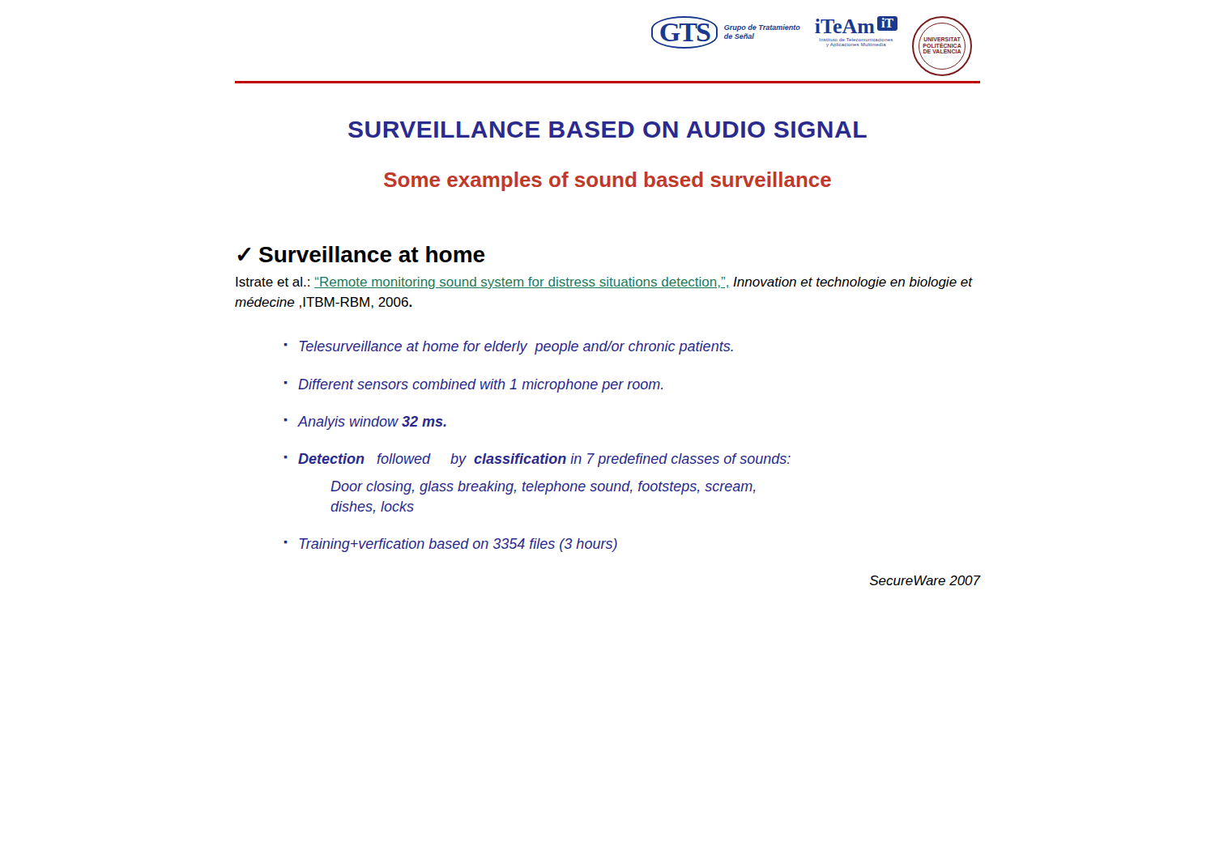GTS
Grupo de Tratamiento
de Señal
iTeAm iT
Instituto de Telecomunicaciones
y Aplicaciones Multimedia
UNIVERSITAT
POLITÈCNICA
DE VALÈNCIA
SURVEILLANCE BASED ON AUDIO SIGNAL
Some examples of sound based surveillance
✓Surveillance at home
Istrate et al.: “Remote monitoring sound system for distress situations detection,”, Innovation et technologie en biologie et médecine ,ITBM-RBM, 2006.
Telesurveillance at home for elderly people and/or chronic patients.
Different sensors combined with 1 microphone per room.
Analyis window 32 ms.
Detection followed by classification in 7 predefined classes of sounds:
Door closing, glass breaking, telephone sound, footsteps, scream,
dishes, locks
Training+verfication based on 3354 files (3 hours)
SecureWare 2007